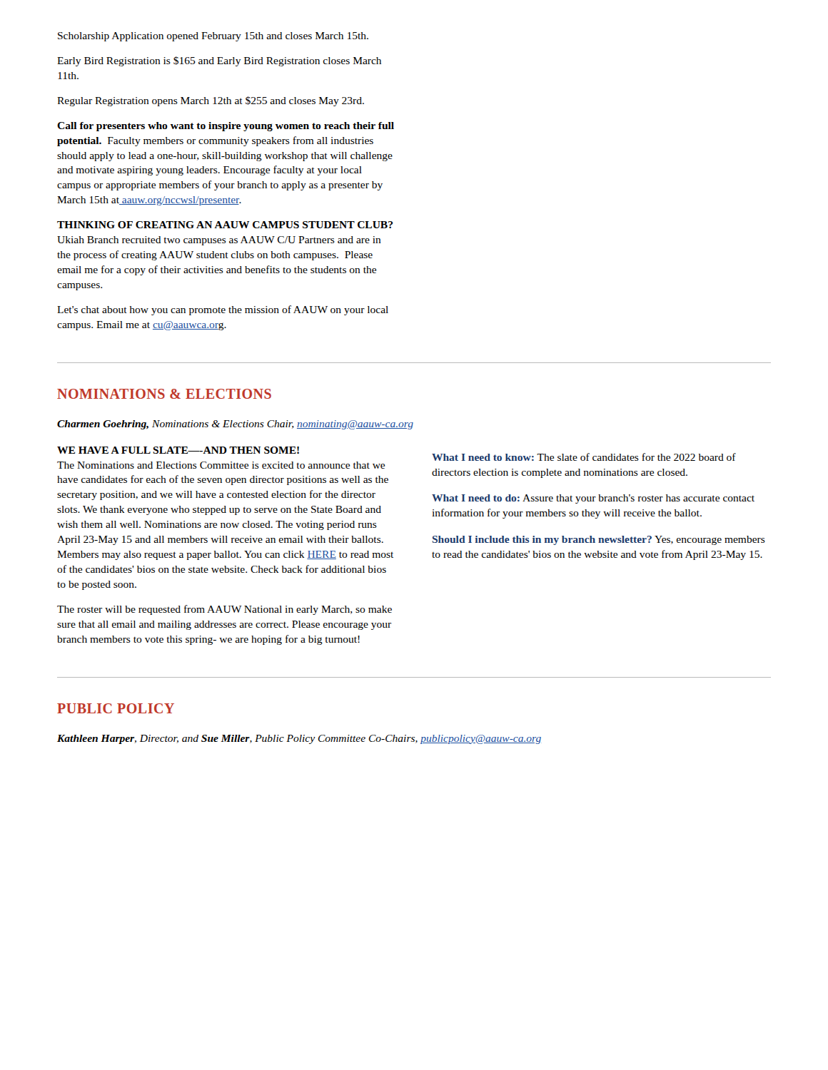Scholarship Application opened February 15th and closes March 15th.
Early Bird Registration is $165 and Early Bird Registration closes March 11th.
Regular Registration opens March 12th at $255 and closes May 23rd.
Call for presenters who want to inspire young women to reach their full potential. Faculty members or community speakers from all industries should apply to lead a one-hour, skill-building workshop that will challenge and motivate aspiring young leaders. Encourage faculty at your local campus or appropriate members of your branch to apply as a presenter by March 15th at aauw.org/nccwsl/presenter.
THINKING OF CREATING AN AAUW CAMPUS STUDENT CLUB?
Ukiah Branch recruited two campuses as AAUW C/U Partners and are in the process of creating AAUW student clubs on both campuses. Please email me for a copy of their activities and benefits to the students on the campuses.
Let's chat about how you can promote the mission of AAUW on your local campus. Email me at cu@aauwca.org.
NOMINATIONS & ELECTIONS
Charmen Goehring, Nominations & Elections Chair, nominating@aauw-ca.org
WE HAVE A FULL SLATE—-AND THEN SOME!
The Nominations and Elections Committee is excited to announce that we have candidates for each of the seven open director positions as well as the secretary position, and we will have a contested election for the director slots. We thank everyone who stepped up to serve on the State Board and wish them all well. Nominations are now closed. The voting period runs April 23-May 15 and all members will receive an email with their ballots. Members may also request a paper ballot. You can click HERE to read most of the candidates' bios on the state website. Check back for additional bios to be posted soon.
The roster will be requested from AAUW National in early March, so make sure that all email and mailing addresses are correct. Please encourage your branch members to vote this spring- we are hoping for a big turnout!
What I need to know: The slate of candidates for the 2022 board of directors election is complete and nominations are closed.
What I need to do: Assure that your branch's roster has accurate contact information for your members so they will receive the ballot.
Should I include this in my branch newsletter? Yes, encourage members to read the candidates' bios on the website and vote from April 23-May 15.
PUBLIC POLICY
Kathleen Harper, Director, and Sue Miller, Public Policy Committee Co-Chairs, publicpolicy@aauw-ca.org